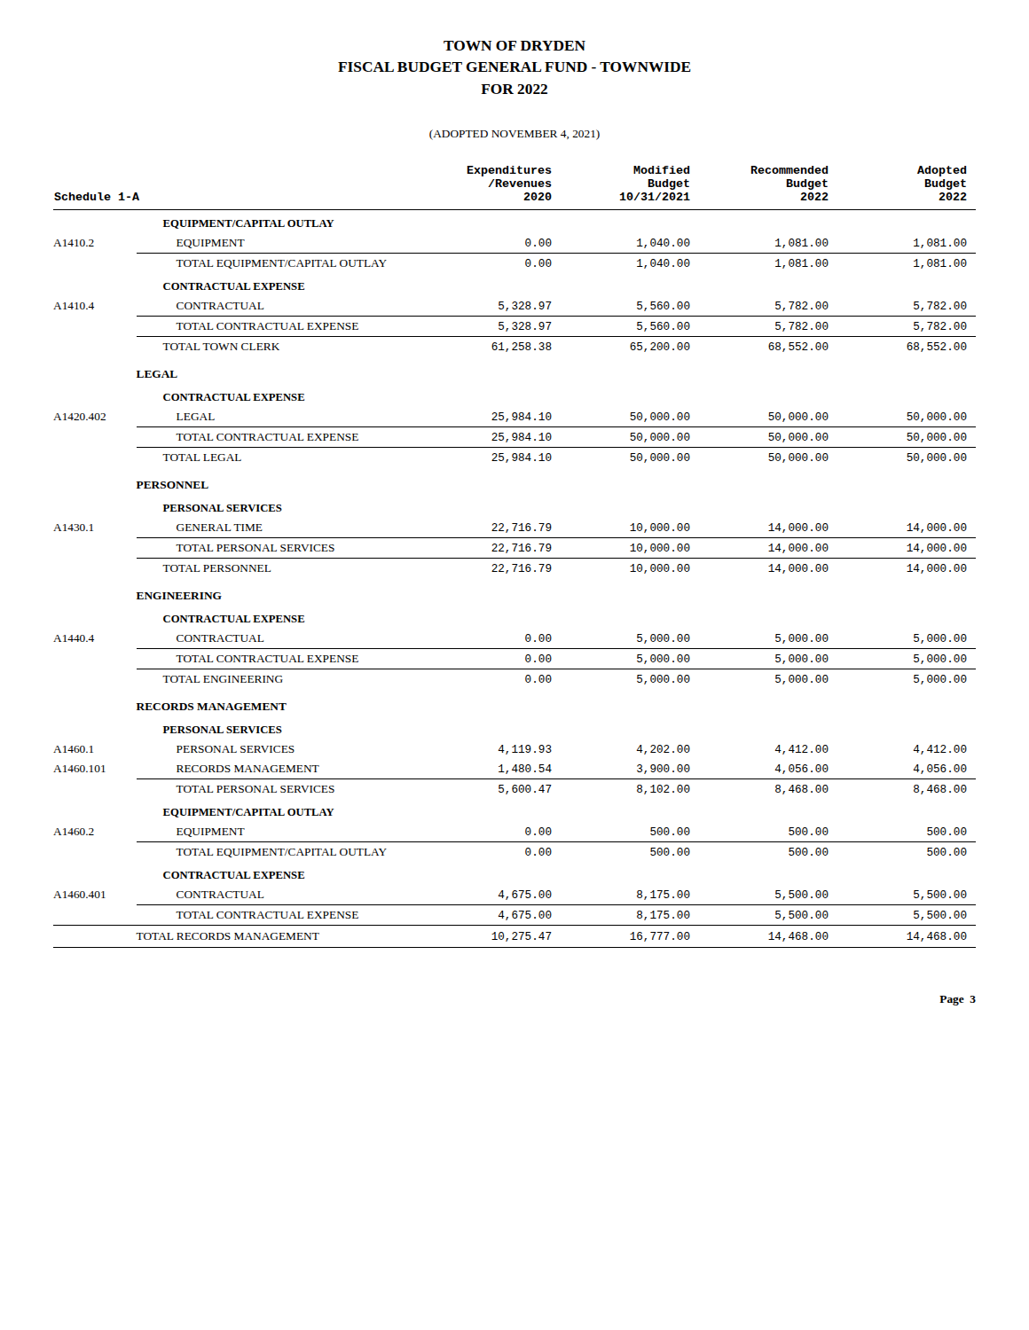TOWN OF DRYDEN
FISCAL BUDGET GENERAL FUND - TOWNWIDE
FOR 2022
(ADOPTED NOVEMBER 4, 2021)
| Schedule 1-A | Expenditures /Revenues 2020 | Modified Budget 10/31/2021 | Recommended Budget 2022 | Adopted Budget 2022 |
| --- | --- | --- | --- | --- |
| | EQUIPMENT/CAPITAL OUTLAY | | | | |
| A1410.2 | EQUIPMENT | 0.00 | 1,040.00 | 1,081.00 | 1,081.00 |
| | TOTAL EQUIPMENT/CAPITAL OUTLAY | 0.00 | 1,040.00 | 1,081.00 | 1,081.00 |
| | CONTRACTUAL EXPENSE | | | | |
| A1410.4 | CONTRACTUAL | 5,328.97 | 5,560.00 | 5,782.00 | 5,782.00 |
| | TOTAL CONTRACTUAL EXPENSE | 5,328.97 | 5,560.00 | 5,782.00 | 5,782.00 |
| | TOTAL TOWN CLERK | 61,258.38 | 65,200.00 | 68,552.00 | 68,552.00 |
| | LEGAL | | | | |
| | CONTRACTUAL EXPENSE | | | | |
| A1420.402 | LEGAL | 25,984.10 | 50,000.00 | 50,000.00 | 50,000.00 |
| | TOTAL CONTRACTUAL EXPENSE | 25,984.10 | 50,000.00 | 50,000.00 | 50,000.00 |
| | TOTAL LEGAL | 25,984.10 | 50,000.00 | 50,000.00 | 50,000.00 |
| | PERSONNEL | | | | |
| | PERSONAL SERVICES | | | | |
| A1430.1 | GENERAL TIME | 22,716.79 | 10,000.00 | 14,000.00 | 14,000.00 |
| | TOTAL PERSONAL SERVICES | 22,716.79 | 10,000.00 | 14,000.00 | 14,000.00 |
| | TOTAL PERSONNEL | 22,716.79 | 10,000.00 | 14,000.00 | 14,000.00 |
| | ENGINEERING | | | | |
| | CONTRACTUAL EXPENSE | | | | |
| A1440.4 | CONTRACTUAL | 0.00 | 5,000.00 | 5,000.00 | 5,000.00 |
| | TOTAL CONTRACTUAL EXPENSE | 0.00 | 5,000.00 | 5,000.00 | 5,000.00 |
| | TOTAL ENGINEERING | 0.00 | 5,000.00 | 5,000.00 | 5,000.00 |
| | RECORDS MANAGEMENT | | | | |
| | PERSONAL SERVICES | | | | |
| A1460.1 | PERSONAL SERVICES | 4,119.93 | 4,202.00 | 4,412.00 | 4,412.00 |
| A1460.101 | RECORDS MANAGEMENT | 1,480.54 | 3,900.00 | 4,056.00 | 4,056.00 |
| | TOTAL PERSONAL SERVICES | 5,600.47 | 8,102.00 | 8,468.00 | 8,468.00 |
| | EQUIPMENT/CAPITAL OUTLAY | | | | |
| A1460.2 | EQUIPMENT | 0.00 | 500.00 | 500.00 | 500.00 |
| | TOTAL EQUIPMENT/CAPITAL OUTLAY | 0.00 | 500.00 | 500.00 | 500.00 |
| | CONTRACTUAL EXPENSE | | | | |
| A1460.401 | CONTRACTUAL | 4,675.00 | 8,175.00 | 5,500.00 | 5,500.00 |
| | TOTAL CONTRACTUAL EXPENSE | 4,675.00 | 8,175.00 | 5,500.00 | 5,500.00 |
| | TOTAL RECORDS MANAGEMENT | 10,275.47 | 16,777.00 | 14,468.00 | 14,468.00 |
Page 3